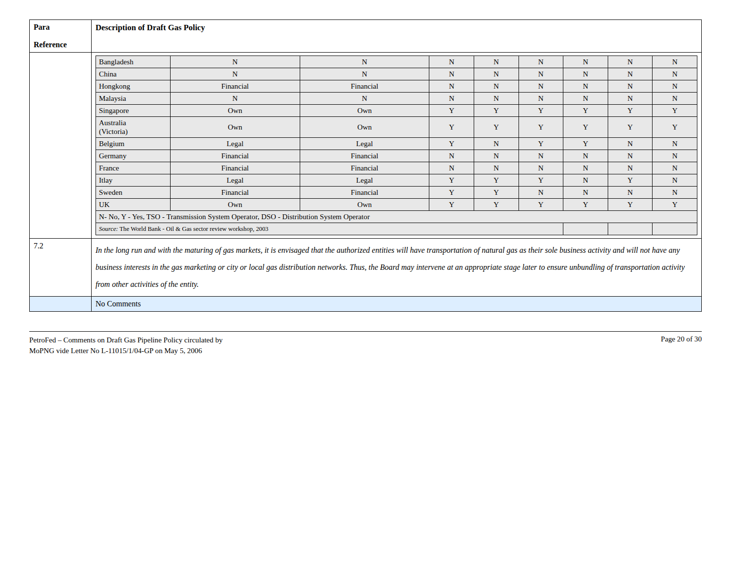| Para Reference | Description of Draft Gas Policy |
| | / Bangladesh / N / N / N / N / N / N / N / N / / China / N / N / N / N / N / N / N / N / / Hongkong / Financial / Financial / N / N / N / N / N / N / / Malaysia / N / N / N / N / N / N / N / N / / Singapore / Own / Own / Y / Y / Y / Y / Y / Y / / Australia (Victoria) / Own / Own / Y / Y / Y / Y / Y / Y / / Belgium / Legal / Legal / Y / N / Y / Y / N / N / / Germany / Financial / Financial / N / N / N / N / N / N / / France / Financial / Financial / N / N / N / N / N / N / / Itlay / Legal / Legal / Y / Y / Y / N / Y / N / / Sweden / Financial / Financial / Y / Y / N / N / N / N / / UK / Own / Own / Y / Y / Y / Y / Y / Y / / N- No, Y - Yes, TSO - Transmission System Operator, DSO - Distribution System Operator / / Source: The World Bank - Oil & Gas sector review workshop, 2003 / / / / |
| 7.2 | In the long run and with the maturing of gas markets, it is envisaged that the authorized entities will have transportation of natural gas as their sole business activity and will not have any business interests in the gas marketing or city or local gas distribution networks. Thus, the Board may intervene at an appropriate stage later to ensure unbundling of transportation activity from other activities of the entity. |
| | No Comments |
PetroFed – Comments on Draft Gas Pipeline Policy circulated by
MoPNG vide Letter No L-11015/1/04-GP on May 5, 2006
Page 20 of 30